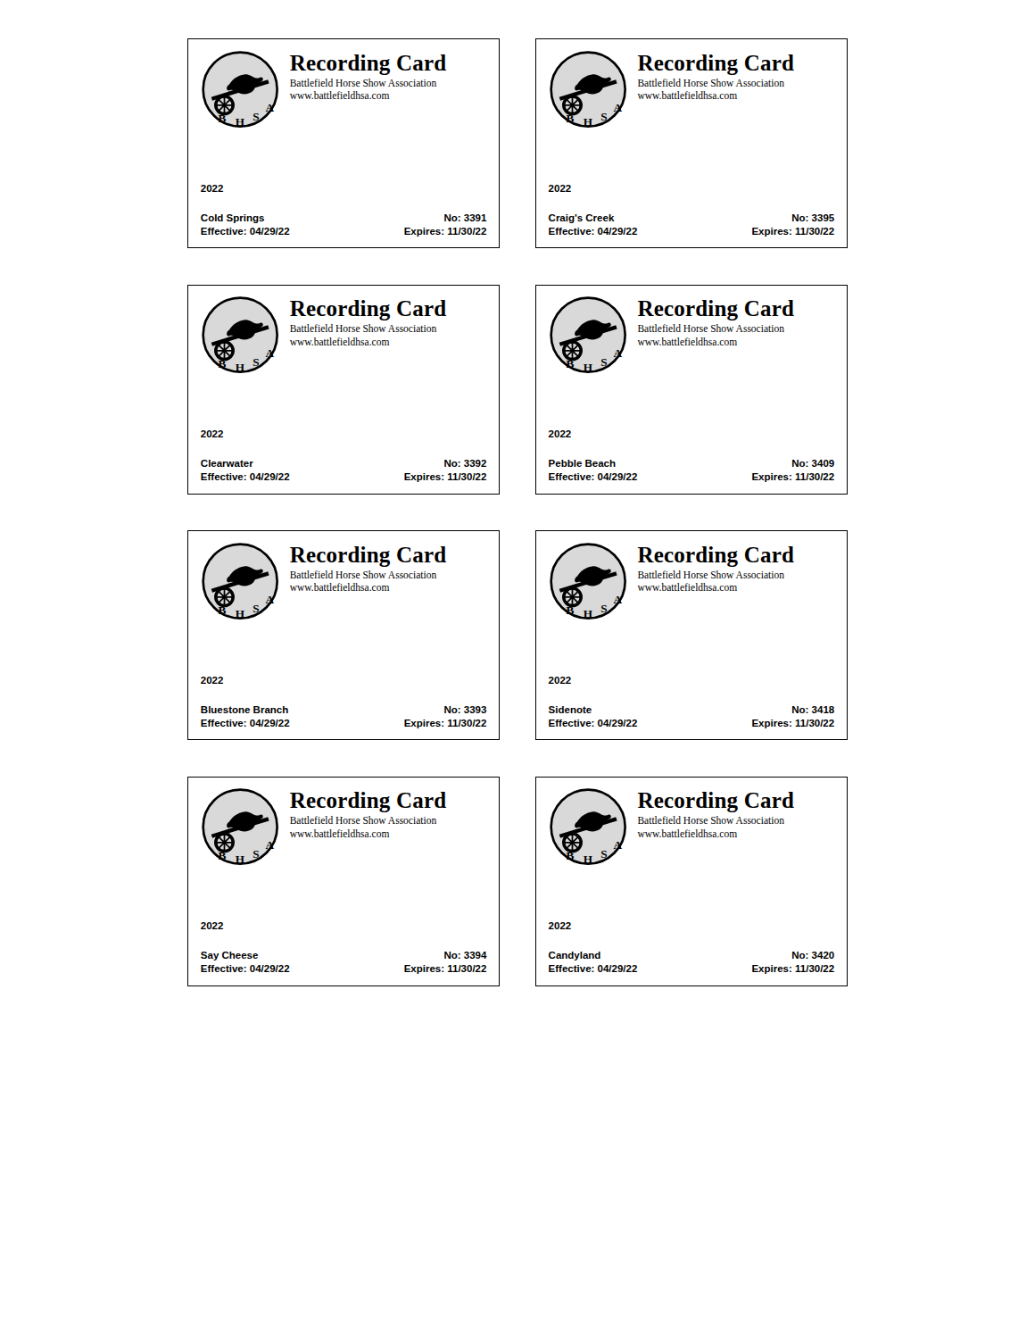B H S A
Recording Card
Battlefield Horse Show Association
www.battlefieldhsa.com
2022
Cold Springs No: 3391
Effective: 04/29/22 Expires: 11/30/22
B H S A
Recording Card
Battlefield Horse Show Association
www.battlefieldhsa.com
2022
Craig's Creek No: 3395
Effective: 04/29/22 Expires: 11/30/22
B H S A
Recording Card
Battlefield Horse Show Association
www.battlefieldhsa.com
2022
Clearwater No: 3392
Effective: 04/29/22 Expires: 11/30/22
B H S A
Recording Card
Battlefield Horse Show Association
www.battlefieldhsa.com
2022
Pebble Beach No: 3409
Effective: 04/29/22 Expires: 11/30/22
B H S A
Recording Card
Battlefield Horse Show Association
www.battlefieldhsa.com
2022
Bluestone Branch No: 3393
Effective: 04/29/22 Expires: 11/30/22
B H S A
Recording Card
Battlefield Horse Show Association
www.battlefieldhsa.com
2022
Sidenote No: 3418
Effective: 04/29/22 Expires: 11/30/22
B H S A
Recording Card
Battlefield Horse Show Association
www.battlefieldhsa.com
2022
Say Cheese No: 3394
Effective: 04/29/22 Expires: 11/30/22
B H S A
Recording Card
Battlefield Horse Show Association
www.battlefieldhsa.com
2022
Candyland No: 3420
Effective: 04/29/22 Expires: 11/30/22